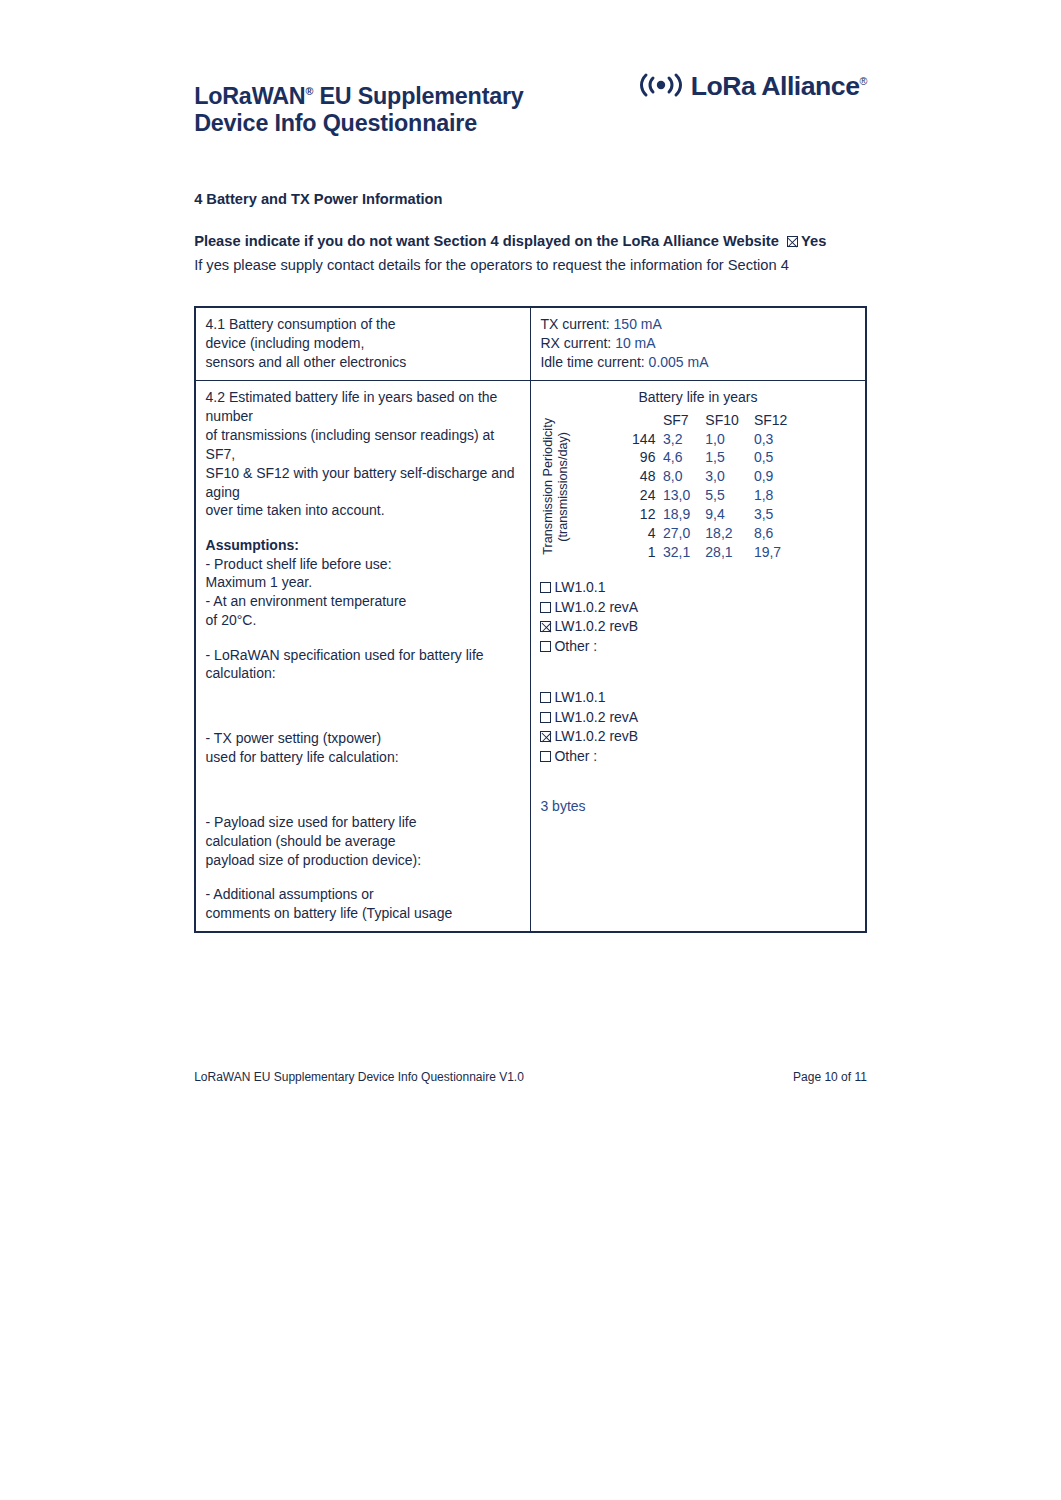LoRaWAN® EU Supplementary Device Info Questionnaire
Lo Ra Alliance®
4 Battery and TX Power Information
Please indicate if you do not want Section 4 displayed on the LoRa Alliance Website Yes
If yes please supply contact details for the operators to request the information for Section 4
| 4.1 Battery consumption of the device (including modem, sensors and all other electronics | TX current: 150 mA RX current: 10 mA Idle time current: 0.005 mA |
| 4.2 Estimated battery life in years based on the number of transmissions (including sensor readings) at SF7, SF10 & SF12 with your battery self-discharge and aging over time taken into account. Assumptions: - Product shelf life before use: Maximum 1 year. - At an environment temperature of 20°C. - LoRaWAN specification used for battery life calculation: - TX power setting (txpower) used for battery life calculation: - Payload size used for battery life calculation (should be average payload size of production device): - Additional assumptions or comments on battery life (Typical usage | Battery life in years Transmission Periodicity (transmissions/day) / / SF7 / SF10 / SF12 / / --- / --- / --- / --- / / 144 / 3,2 / 1,0 / 0,3 / / 96 / 4,6 / 1,5 / 0,5 / / 48 / 8,0 / 3,0 / 0,9 / / 24 / 13,0 / 5,5 / 1,8 / / 12 / 18,9 / 9,4 / 3,5 / / 4 / 27,0 / 18,2 / 8,6 / / 1 / 32,1 / 28,1 / 19,7 / LW1.0.1 LW1.0.2 revA LW1.0.2 revB Other : LW1.0.1 LW1.0.2 revA LW1.0.2 revB Other : 3 bytes |
LoRaWAN EU Supplementary Device Info Questionnaire V1.0 Page 10 of 11